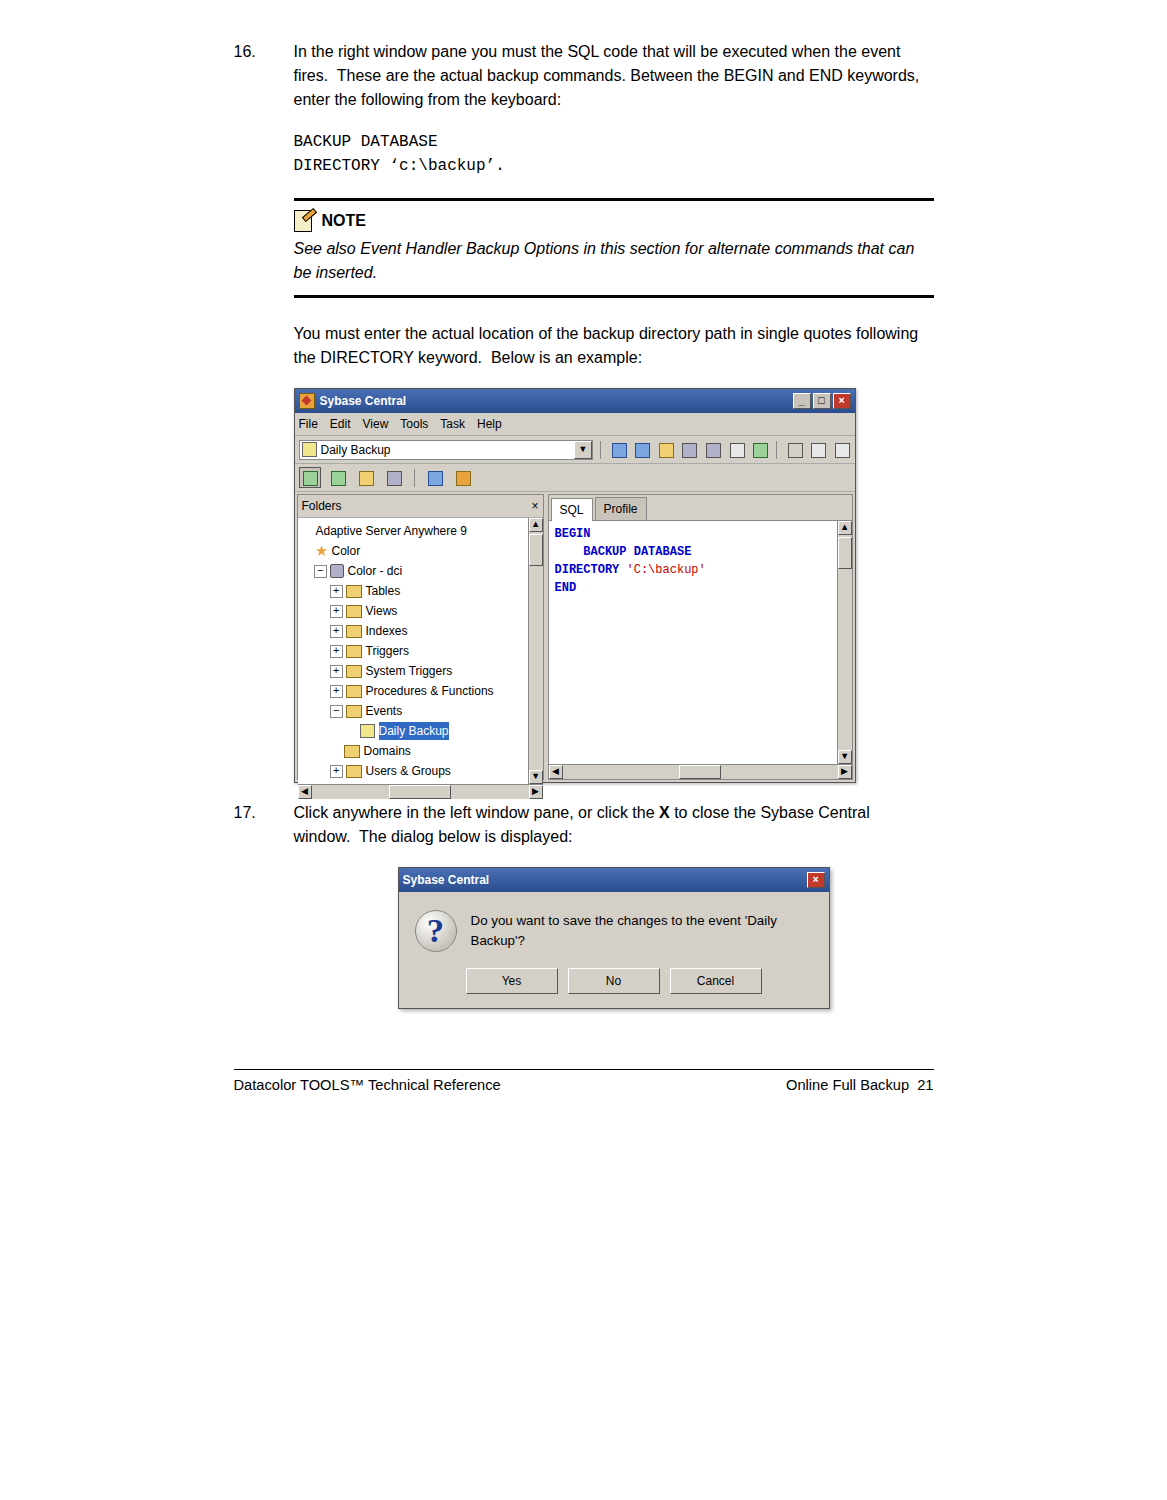16.
In the right window pane you must the SQL code that will be executed when the event fires. These are the actual backup commands. Between the BEGIN and END keywords, enter the following from the keyboard:
BACKUP DATABASE DIRECTORY ‘c:\backup’.
NOTE
See also Event Handler Backup Options in this section for alternate commands that can be inserted.
You must enter the actual location of the backup directory path in single quotes following the DIRECTORY keyword. Below is an example:
Sybase Central _ □ ×
File Edit View Tools Task Help
Daily Backup ▼
Folders ×
Adaptive Server Anywhere 9
Color
− Color - dci
+ Tables
+ Views
+ Indexes
+ Triggers
+ System Triggers
+ Procedures & Functions
− Events
Daily Backup
Domains
+ Users & Groups
▲
▼
◀
▶
SQL
Profile
BEGIN
BACKUP DATABASE
DIRECTORY 'C:\backup'
END
▲
▼
◀
▶
17.
Click anywhere in the left window pane, or click the X to close the Sybase Central window. The dialog below is displayed:
Sybase Central ×
?
Do you want to save the changes to the event 'Daily Backup'?
Yes
No
Cancel
Datacolor TOOLS™ Technical Reference Online Full Backup 21